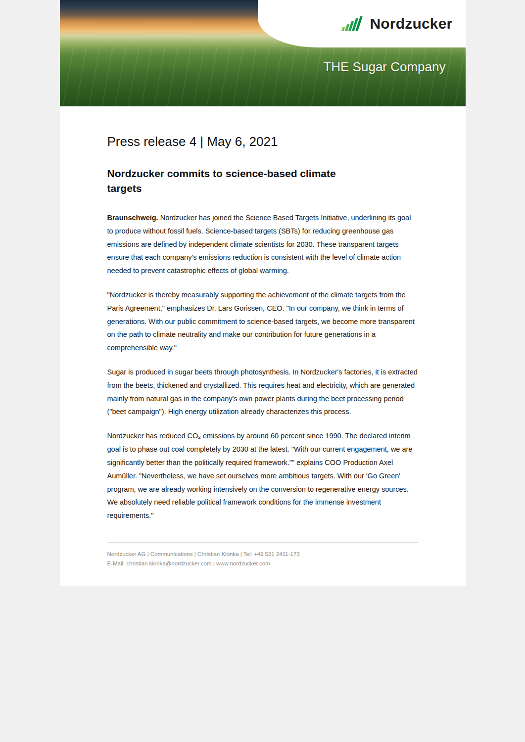Nordzucker
THE Sugar Company
Press release 4 | May 6, 2021
Nordzucker commits to science-based climate targets
Braunschweig. Nordzucker has joined the Science Based Targets Initiative, underlining its goal to produce without fossil fuels. Science-based targets (SBTs) for reducing greenhouse gas emissions are defined by independent climate scientists for 2030. These transparent targets ensure that each company's emissions reduction is consistent with the level of climate action needed to prevent catastrophic effects of global warming.
"Nordzucker is thereby measurably supporting the achievement of the climate targets from the Paris Agreement," emphasizes Dr. Lars Gorissen, CEO. "In our company, we think in terms of generations. With our public commitment to science-based targets, we become more transparent on the path to climate neutrality and make our contribution for future generations in a comprehensible way."
Sugar is produced in sugar beets through photosynthesis. In Nordzucker's factories, it is extracted from the beets, thickened and crystallized. This requires heat and electricity, which are generated mainly from natural gas in the company's own power plants during the beet processing period ("beet campaign"). High energy utilization already characterizes this process.
Nordzucker has reduced CO₂ emissions by around 60 percent since 1990. The declared interim goal is to phase out coal completely by 2030 at the latest. "With our current engagement, we are significantly better than the politically required framework."" explains COO Production Axel Aumüller. "Nevertheless, we have set ourselves more ambitious targets. With our 'Go Green' program, we are already working intensively on the conversion to regenerative energy sources. We absolutely need reliable political framework conditions for the immense investment requirements."
Nordzucker AG | Communications | Christian Kionka | Tel: +49 531 2411-173
E-Mail: christian.kionka@nordzucker.com | www.nordzucker.com